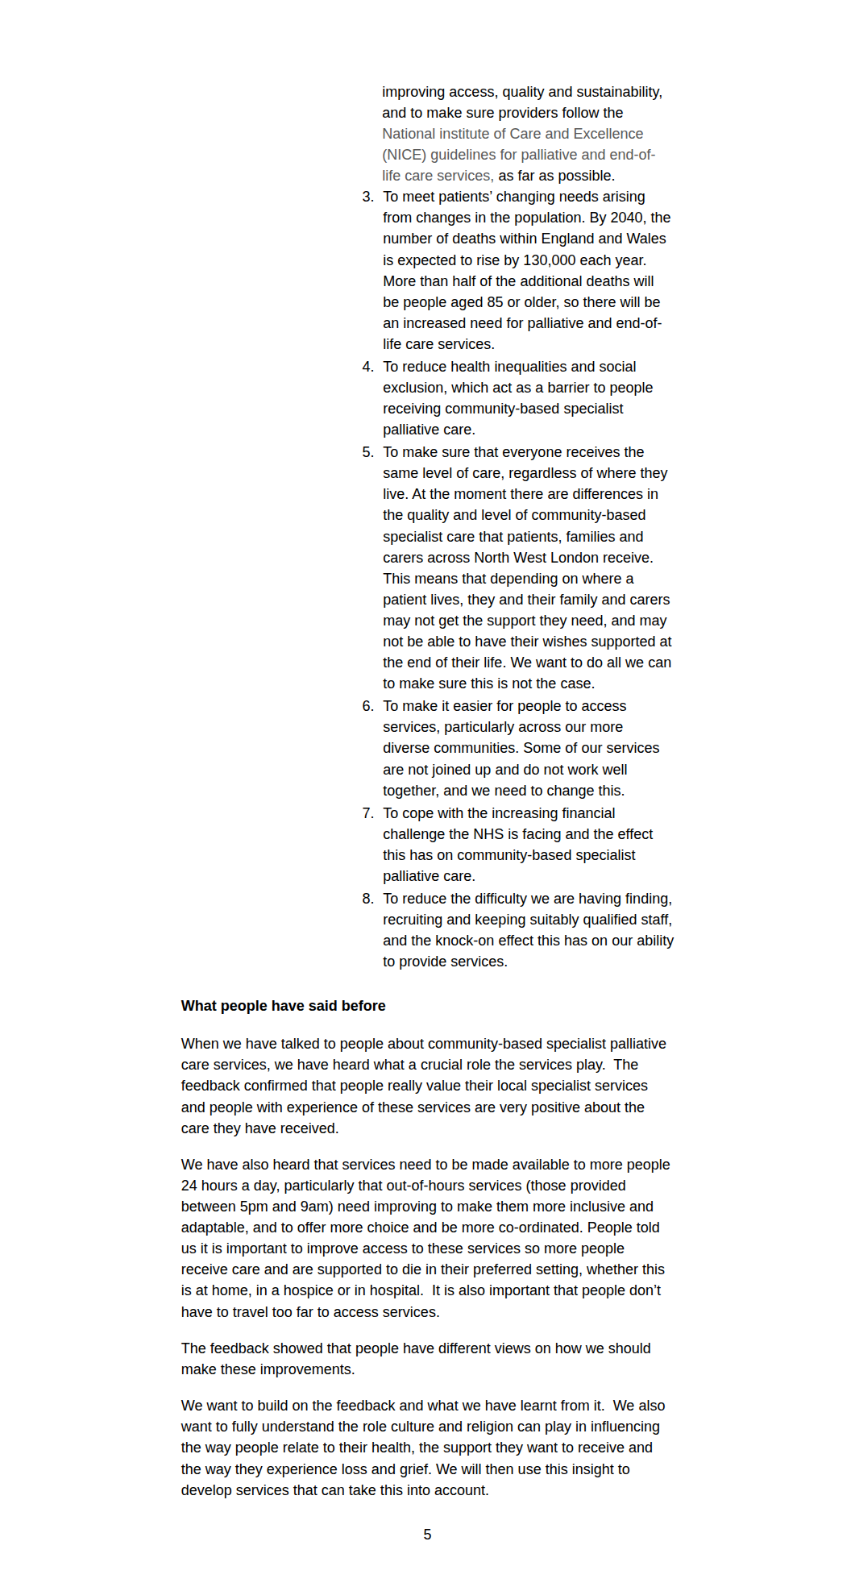improving access, quality and sustainability, and to make sure providers follow the National institute of Care and Excellence (NICE) guidelines for palliative and end-of-life care services, as far as possible.
To meet patients’ changing needs arising from changes in the population. By 2040, the number of deaths within England and Wales is expected to rise by 130,000 each year. More than half of the additional deaths will be people aged 85 or older, so there will be an increased need for palliative and end-of-life care services.
To reduce health inequalities and social exclusion, which act as a barrier to people receiving community-based specialist palliative care.
To make sure that everyone receives the same level of care, regardless of where they live. At the moment there are differences in the quality and level of community-based specialist care that patients, families and carers across North West London receive. This means that depending on where a patient lives, they and their family and carers may not get the support they need, and may not be able to have their wishes supported at the end of their life. We want to do all we can to make sure this is not the case.
To make it easier for people to access services, particularly across our more diverse communities. Some of our services are not joined up and do not work well together, and we need to change this.
To cope with the increasing financial challenge the NHS is facing and the effect this has on community-based specialist palliative care.
To reduce the difficulty we are having finding, recruiting and keeping suitably qualified staff, and the knock-on effect this has on our ability to provide services.
What people have said before
When we have talked to people about community-based specialist palliative care services, we have heard what a crucial role the services play. The feedback confirmed that people really value their local specialist services and people with experience of these services are very positive about the care they have received.
We have also heard that services need to be made available to more people 24 hours a day, particularly that out-of-hours services (those provided between 5pm and 9am) need improving to make them more inclusive and adaptable, and to offer more choice and be more co-ordinated. People told us it is important to improve access to these services so more people receive care and are supported to die in their preferred setting, whether this is at home, in a hospice or in hospital. It is also important that people don’t have to travel too far to access services.
The feedback showed that people have different views on how we should make these improvements.
We want to build on the feedback and what we have learnt from it. We also want to fully understand the role culture and religion can play in influencing the way people relate to their health, the support they want to receive and the way they experience loss and grief. We will then use this insight to develop services that can take this into account.
5